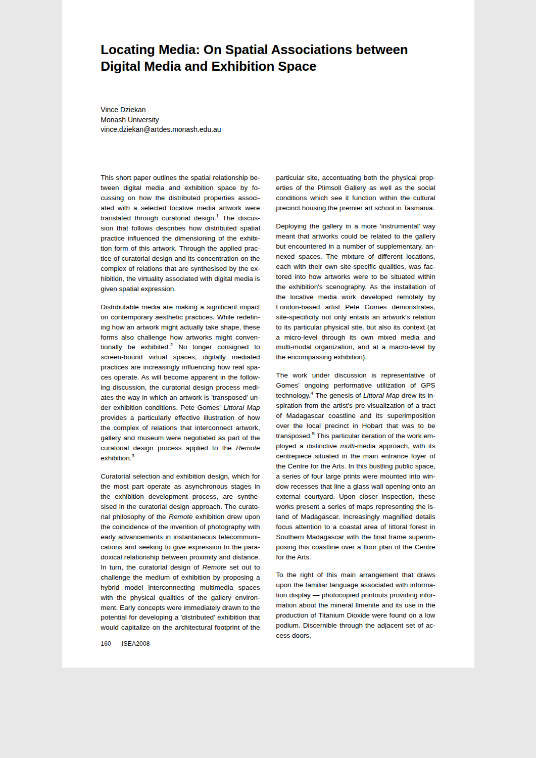Locating Media: On Spatial Associations between Digital Media and Exhibition Space
Vince Dziekan
Monash University
vince.dziekan@artdes.monash.edu.au
This short paper outlines the spatial relationship between digital media and exhibition space by focussing on how the distributed properties associated with a selected locative media artwork were translated through curatorial design.1 The discussion that follows describes how distributed spatial practice influenced the dimensioning of the exhibition form of this artwork. Through the applied practice of curatorial design and its concentration on the complex of relations that are synthesised by the exhibition, the virtuality associated with digital media is given spatial expression.
Distributable media are making a significant impact on contemporary aesthetic practices. While redefining how an artwork might actually take shape, these forms also challenge how artworks might conventionally be exhibited.2 No longer consigned to screen-bound virtual spaces, digitally mediated practices are increasingly influencing how real spaces operate. As will become apparent in the following discussion, the curatorial design process mediates the way in which an artwork is 'transposed' under exhibition conditions. Pete Gomes' Littoral Map provides a particularly effective illustration of how the complex of relations that interconnect artwork, gallery and museum were negotiated as part of the curatorial design process applied to the Remote exhibition.3
Curatorial selection and exhibition design, which for the most part operate as asynchronous stages in the exhibition development process, are synthesised in the curatorial design approach. The curatorial philosophy of the Remote exhibition drew upon the coincidence of the invention of photography with early advancements in instantaneous telecommunications and seeking to give expression to the paradoxical relationship between proximity and distance. In turn, the curatorial design of Remote set out to challenge the medium of exhibition by proposing a hybrid model interconnecting multimedia spaces with the physical qualities of the gallery environment. Early concepts were immediately drawn to the potential for developing a 'distributed' exhibition that would capitalize on the architectural footprint of the particular site, accentuating both the physical properties of the Plimsoll Gallery as well as the social conditions which see it function within the cultural precinct housing the premier art school in Tasmania.
Deploying the gallery in a more 'instrumental' way meant that artworks could be related to the gallery but encountered in a number of supplementary, annexed spaces. The mixture of different locations, each with their own site-specific qualities, was factored into how artworks were to be situated within the exhibition's scenography. As the installation of the locative media work developed remotely by London-based artist Pete Gomes demonstrates, site-specificity not only entails an artwork's relation to its particular physical site, but also its context (at a micro-level through its own mixed media and multi-modal organization, and at a macro-level by the encompassing exhibition).
The work under discussion is representative of Gomes' ongoing performative utilization of GPS technology.4 The genesis of Littoral Map drew its inspiration from the artist's pre-visualization of a tract of Madagascar coastline and its superimposition over the local precinct in Hobart that was to be transposed.5 This particular iteration of the work employed a distinctive multi-media approach, with its centrepiece situated in the main entrance foyer of the Centre for the Arts. In this bustling public space, a series of four large prints were mounted into window recesses that line a glass wall opening onto an external courtyard. Upon closer inspection, these works present a series of maps representing the island of Madagascar. Increasingly magnified details focus attention to a coastal area of littoral forest in Southern Madagascar with the final frame superimposing this coastline over a floor plan of the Centre for the Arts.
To the right of this main arrangement that draws upon the familiar language associated with information display — photocopied printouts providing information about the mineral Ilmenite and its use in the production of Titanium Dioxide were found on a low podium. Discernible through the adjacent set of access doors,
160 ISEA2008